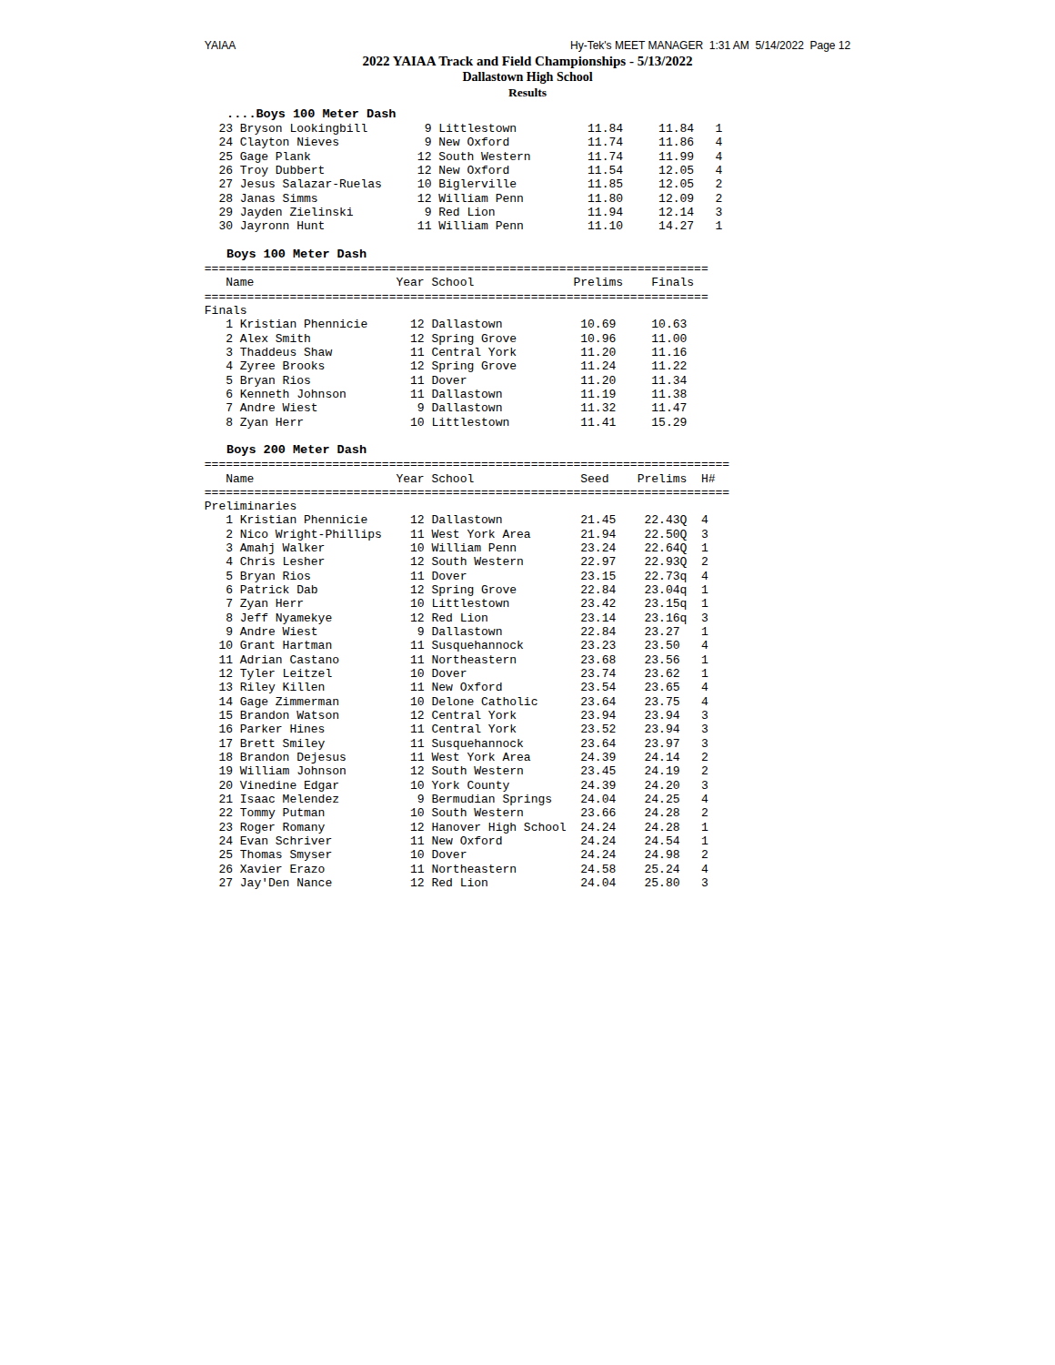YAIAA Hy-Tek's MEET MANAGER 1:31 AM 5/14/2022 Page 12
2022 YAIAA Track and Field Championships - 5/13/2022
Dallastown High School
Results
   ....Boys 100 Meter Dash
  23 Bryson Lookingbill        9 Littlestown          11.84     11.84   1
  24 Clayton Nieves            9 New Oxford           11.74     11.86   4
  25 Gage Plank               12 South Western        11.74     11.99   4
  26 Troy Dubbert             12 New Oxford           11.54     12.05   4
  27 Jesus Salazar-Ruelas     10 Biglerville          11.85     12.05   2
  28 Janas Simms              12 William Penn         11.80     12.09   2
  29 Jayden Zielinski          9 Red Lion             11.94     12.14   3
  30 Jayronn Hunt             11 William Penn         11.10     14.27   1

   Boys 100 Meter Dash
=======================================================================
   Name                    Year School              Prelims    Finals
=======================================================================
Finals
   1 Kristian Phennicie      12 Dallastown           10.69     10.63
   2 Alex Smith              12 Spring Grove         10.96     11.00
   3 Thaddeus Shaw           11 Central York         11.20     11.16
   4 Zyree Brooks            12 Spring Grove         11.24     11.22
   5 Bryan Rios              11 Dover                11.20     11.34
   6 Kenneth Johnson         11 Dallastown           11.19     11.38
   7 Andre Wiest              9 Dallastown           11.32     11.47
   8 Zyan Herr               10 Littlestown          11.41     15.29

   Boys 200 Meter Dash
==========================================================================
   Name                    Year School               Seed    Prelims  H#
==========================================================================
Preliminaries
   1 Kristian Phennicie      12 Dallastown           21.45    22.43Q  4
   2 Nico Wright-Phillips    11 West York Area       21.94    22.50Q  3
   3 Amahj Walker            10 William Penn         23.24    22.64Q  1
   4 Chris Lesher            12 South Western        22.97    22.93Q  2
   5 Bryan Rios              11 Dover                23.15    22.73q  4
   6 Patrick Dab             12 Spring Grove         22.84    23.04q  1
   7 Zyan Herr               10 Littlestown          23.42    23.15q  1
   8 Jeff Nyamekye           12 Red Lion             23.14    23.16q  3
   9 Andre Wiest              9 Dallastown           22.84    23.27   1
  10 Grant Hartman           11 Susquehannock        23.23    23.50   4
  11 Adrian Castano          11 Northeastern         23.68    23.56   1
  12 Tyler Leitzel           10 Dover                23.74    23.62   1
  13 Riley Killen            11 New Oxford           23.54    23.65   4
  14 Gage Zimmerman          10 Delone Catholic      23.64    23.75   4
  15 Brandon Watson          12 Central York         23.94    23.94   3
  16 Parker Hines            11 Central York         23.52    23.94   3
  17 Brett Smiley            11 Susquehannock        23.64    23.97   3
  18 Brandon Dejesus         11 West York Area       24.39    24.14   2
  19 William Johnson         12 South Western        23.45    24.19   2
  20 Vinedine Edgar          10 York County          24.39    24.20   3
  21 Isaac Melendez           9 Bermudian Springs    24.04    24.25   4
  22 Tommy Putman            10 South Western        23.66    24.28   2
  23 Roger Romany            12 Hanover High School  24.24    24.28   1
  24 Evan Schriver           11 New Oxford           24.24    24.54   1
  25 Thomas Smyser           10 Dover                24.24    24.98   2
  26 Xavier Erazo            11 Northeastern         24.58    25.24   4
  27 Jay'Den Nance           12 Red Lion             24.04    25.80   3